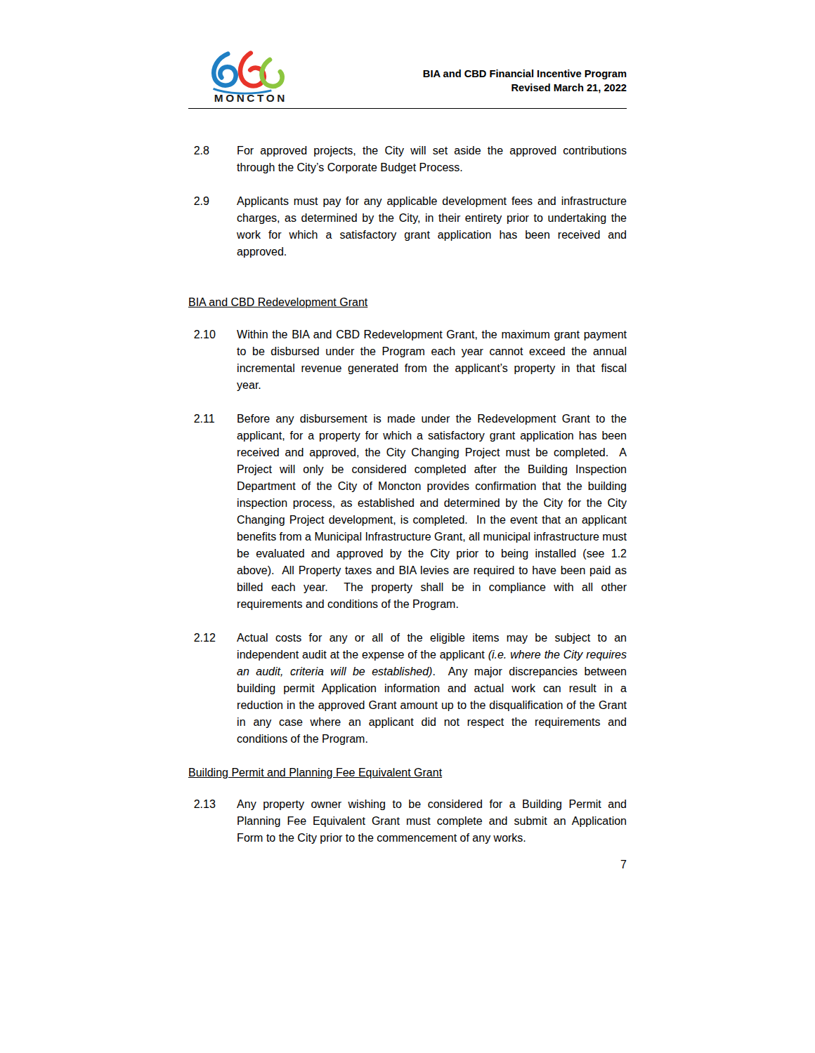MONCTON
BIA and CBD Financial Incentive Program
Revised March 21, 2022
2.8
For approved projects, the City will set aside the approved contributions through the City’s Corporate Budget Process.
2.9
Applicants must pay for any applicable development fees and infrastructure charges, as determined by the City, in their entirety prior to undertaking the work for which a satisfactory grant application has been received and approved.
BIA and CBD Redevelopment Grant
2.10
Within the BIA and CBD Redevelopment Grant, the maximum grant payment to be disbursed under the Program each year cannot exceed the annual incremental revenue generated from the applicant’s property in that fiscal year.
2.11
Before any disbursement is made under the Redevelopment Grant to the applicant, for a property for which a satisfactory grant application has been received and approved, the City Changing Project must be completed. A Project will only be considered completed after the Building Inspection Department of the City of Moncton provides confirmation that the building inspection process, as established and determined by the City for the City Changing Project development, is completed. In the event that an applicant benefits from a Municipal Infrastructure Grant, all municipal infrastructure must be evaluated and approved by the City prior to being installed (see 1.2 above). All Property taxes and BIA levies are required to have been paid as billed each year. The property shall be in compliance with all other requirements and conditions of the Program.
2.12
Actual costs for any or all of the eligible items may be subject to an independent audit at the expense of the applicant (i.e. where the City requires an audit, criteria will be established). Any major discrepancies between building permit Application information and actual work can result in a reduction in the approved Grant amount up to the disqualification of the Grant in any case where an applicant did not respect the requirements and conditions of the Program.
Building Permit and Planning Fee Equivalent Grant
2.13
Any property owner wishing to be considered for a Building Permit and Planning Fee Equivalent Grant must complete and submit an Application Form to the City prior to the commencement of any works.
7